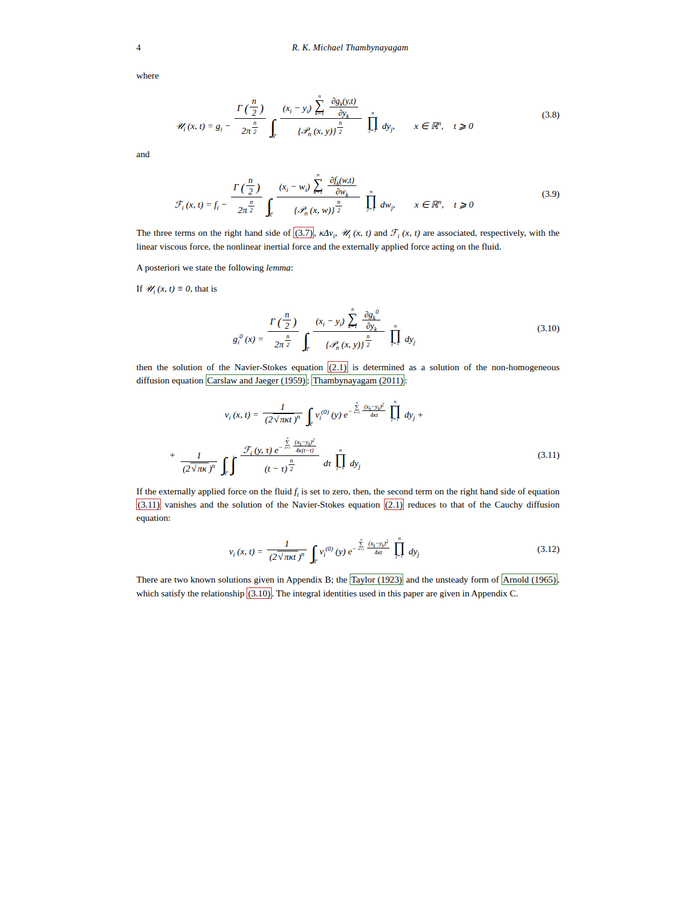4
R. K. Michael Thambynayagam
where
𝒰i (x, t) = gi − Γ (n 2) 2πn 2 ∫ℝn (xi − yi) n∑k=1 ∂gk(y,t)∂yk {𝒫n (x, y)}n 2 n∏j=1 dyj, x ∈ ℝn, t ⩾ 0
(3.8)
and
ℱi (x, t) = fi − Γ (n 2) 2πn 2 ∫ℝn (xi − wi) n∑k=1 ∂fk(w,t)∂wk {𝒫n (x, w)}n 2 n∏j=1 dwj, x ∈ ℝn, t ⩾ 0
(3.9)
The three terms on the right hand side of (3.7), κΔvi, 𝒰i (x, t) and ℱi (x, t) are associated, respectively, with the linear viscous force, the nonlinear inertial force and the externally applied force acting on the fluid.
A posteriori we state the following lemma:
If 𝒰i (x, t) ≡ 0, that is
gi0 (x) = Γ (n 2) 2πn 2 ∫ℝn (xi − yi) n∑k=1 ∂gk0∂yk {𝒫n (x, y)}n 2 n∏j=1 dyj
(3.10)
then the solution of the Navier-Stokes equation (2.1) is determined as a solution of the non-homogeneous diffusion equation Carslaw and Jaeger (1959); Thambynayagam (2011):
vi (x, t) = 1 (2√πκt)n ∫ℝn vi(0) (y) e− n∑k=1 (xk−yk)24κt n∏j=1 dyj +
+
1 (2√πκ)n ∫ℝn ∫0 t ℱi (y, τ) e− n∑k=1 (xk−yk)24κ(t−τ) (t − τ)n 2 dτ n∏j=1 dyj
(3.11)
If the externally applied force on the fluid fi is set to zero, then, the second term on the right hand side of equation (3.11) vanishes and the solution of the Navier-Stokes equation (2.1) reduces to that of the Cauchy diffusion equation:
vi (x, t) = 1 (2√πκt)n ∫ℝn vi(0) (y) e− n∑k=1 (xk−yk)24κt n∏j=1 dyj
(3.12)
There are two known solutions given in Appendix B; the Taylor (1923) and the unsteady form of Arnold (1965), which satisfy the relationship (3.10). The integral identities used in this paper are given in Appendix C.